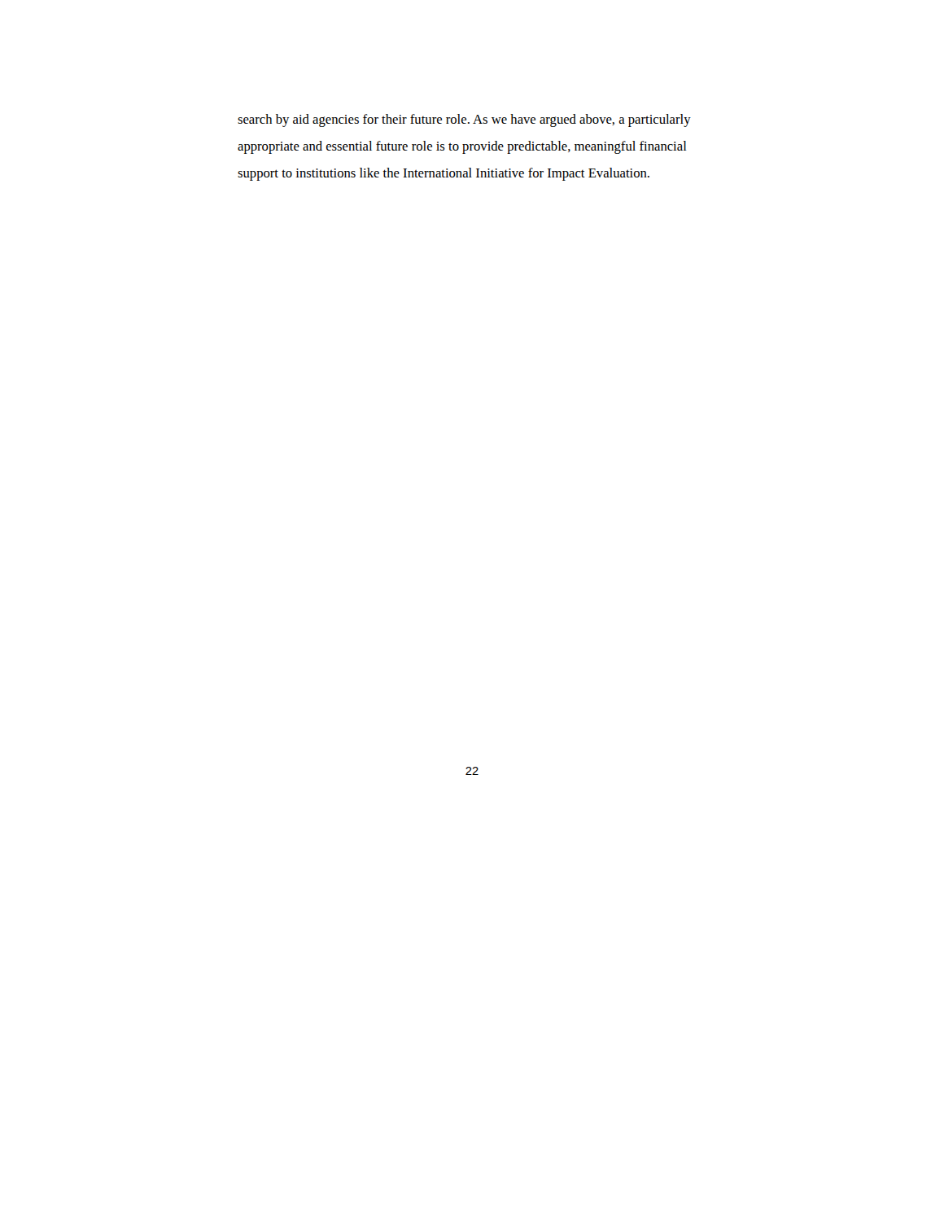search by aid agencies for their future role. As we have argued above, a particularly appropriate and essential future role is to provide predictable, meaningful financial support to institutions like the International Initiative for Impact Evaluation.
22